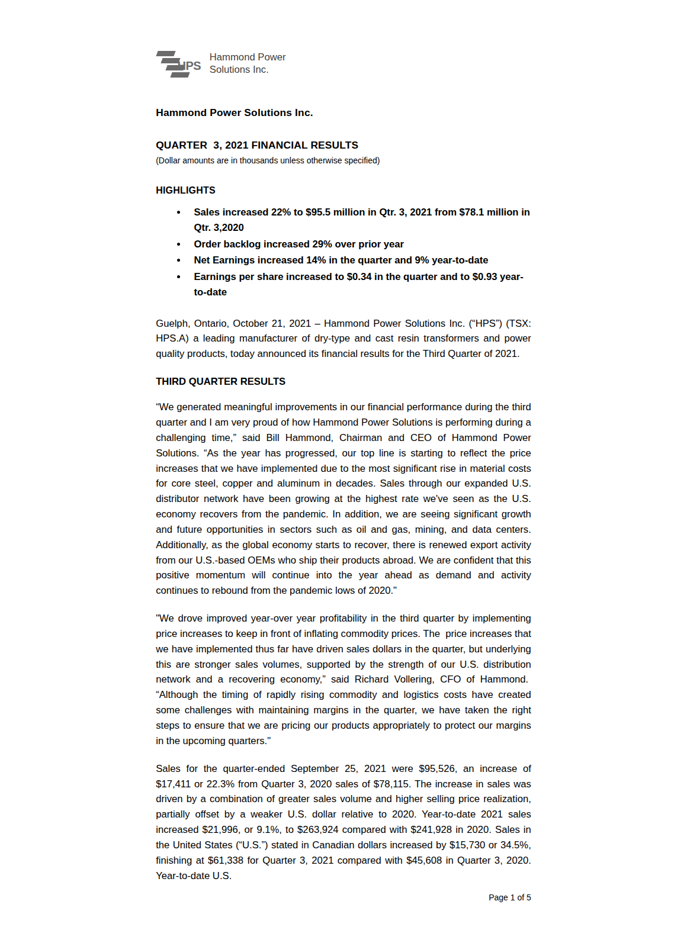HPS Hammond Power
Solutions Inc.
Hammond Power Solutions Inc.
QUARTER 3, 2021 FINANCIAL RESULTS
(Dollar amounts are in thousands unless otherwise specified)
HIGHLIGHTS
Sales increased 22% to $95.5 million in Qtr. 3, 2021 from $78.1 million in Qtr. 3,2020
Order backlog increased 29% over prior year
Net Earnings increased 14% in the quarter and 9% year-to-date
Earnings per share increased to $0.34 in the quarter and to $0.93 year-to-date
Guelph, Ontario, October 21, 2021 – Hammond Power Solutions Inc. (“HPS”) (TSX: HPS.A) a leading manufacturer of dry-type and cast resin transformers and power quality products, today announced its financial results for the Third Quarter of 2021.
THIRD QUARTER RESULTS
“We generated meaningful improvements in our financial performance during the third quarter and I am very proud of how Hammond Power Solutions is performing during a challenging time,” said Bill Hammond, Chairman and CEO of Hammond Power Solutions. “As the year has progressed, our top line is starting to reflect the price increases that we have implemented due to the most significant rise in material costs for core steel, copper and aluminum in decades. Sales through our expanded U.S. distributor network have been growing at the highest rate we've seen as the U.S. economy recovers from the pandemic. In addition, we are seeing significant growth and future opportunities in sectors such as oil and gas, mining, and data centers. Additionally, as the global economy starts to recover, there is renewed export activity from our U.S.-based OEMs who ship their products abroad. We are confident that this positive momentum will continue into the year ahead as demand and activity continues to rebound from the pandemic lows of 2020."
"We drove improved year-over year profitability in the third quarter by implementing price increases to keep in front of inflating commodity prices. The price increases that we have implemented thus far have driven sales dollars in the quarter, but underlying this are stronger sales volumes, supported by the strength of our U.S. distribution network and a recovering economy,” said Richard Vollering, CFO of Hammond. “Although the timing of rapidly rising commodity and logistics costs have created some challenges with maintaining margins in the quarter, we have taken the right steps to ensure that we are pricing our products appropriately to protect our margins in the upcoming quarters."
Sales for the quarter-ended September 25, 2021 were $95,526, an increase of $17,411 or 22.3% from Quarter 3, 2020 sales of $78,115. The increase in sales was driven by a combination of greater sales volume and higher selling price realization, partially offset by a weaker U.S. dollar relative to 2020. Year-to-date 2021 sales increased $21,996, or 9.1%, to $263,924 compared with $241,928 in 2020. Sales in the United States (“U.S.”) stated in Canadian dollars increased by $15,730 or 34.5%, finishing at $61,338 for Quarter 3, 2021 compared with $45,608 in Quarter 3, 2020. Year-to-date U.S.
Page 1 of 5